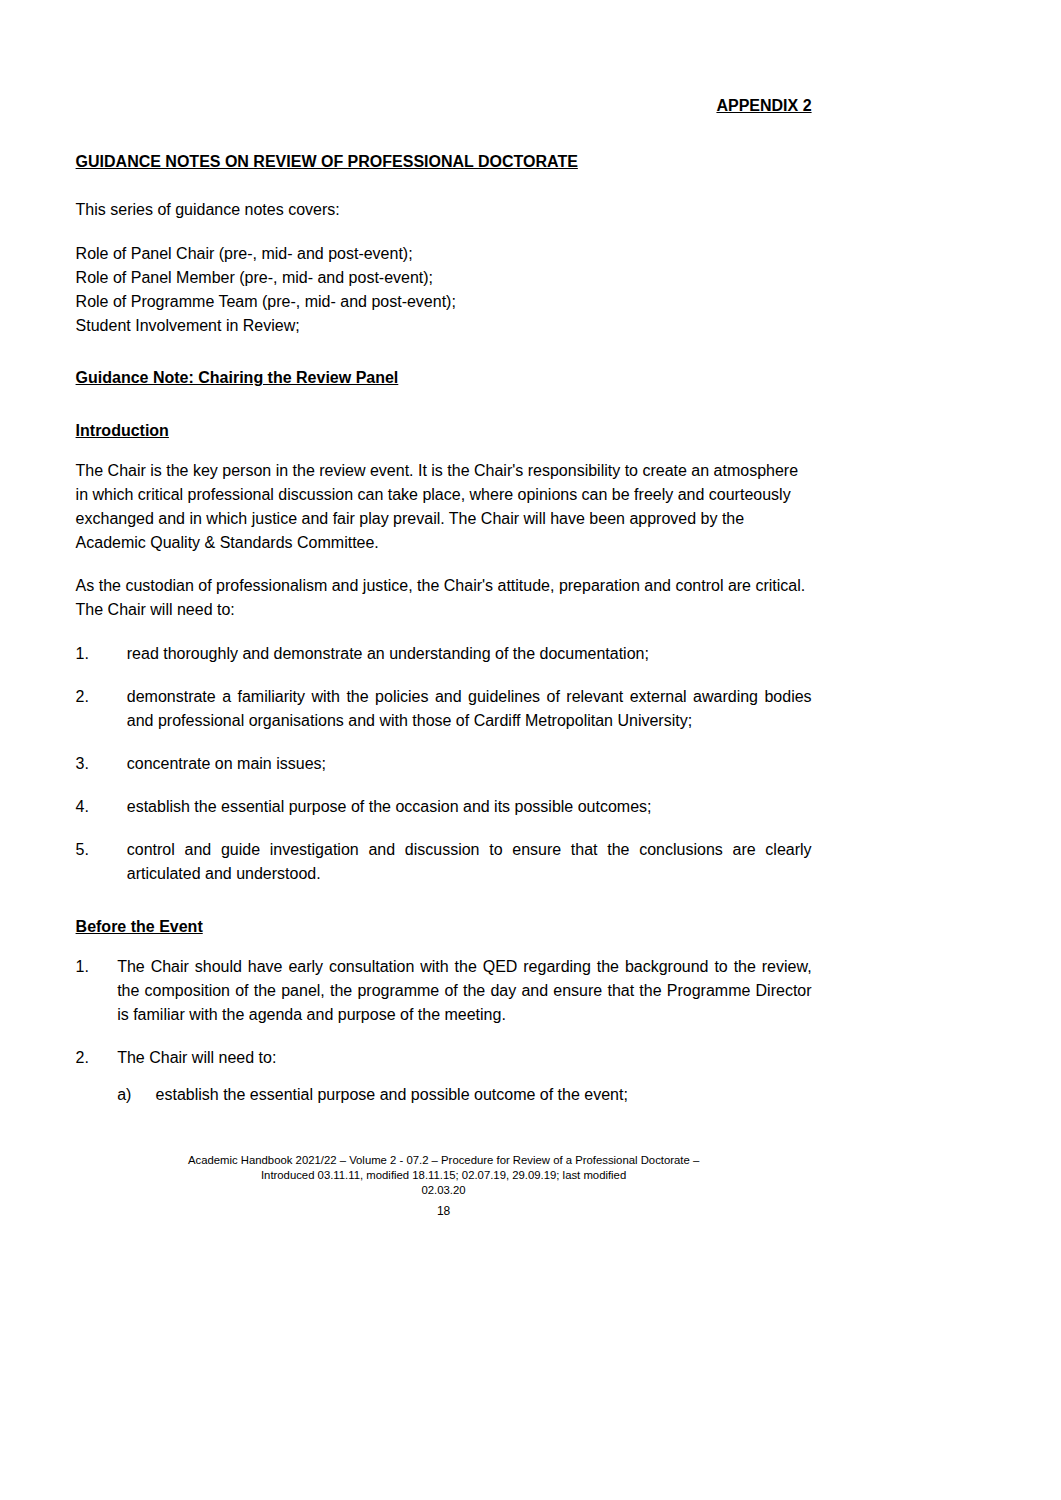APPENDIX 2
GUIDANCE NOTES ON REVIEW OF PROFESSIONAL DOCTORATE
This series of guidance notes covers:
Role of Panel Chair (pre-, mid- and post-event);
Role of Panel Member (pre-, mid- and post-event);
Role of Programme Team (pre-, mid- and post-event);
Student Involvement in Review;
Guidance Note: Chairing the Review Panel
Introduction
The Chair is the key person in the review event. It is the Chair's responsibility to create an atmosphere in which critical professional discussion can take place, where opinions can be freely and courteously exchanged and in which justice and fair play prevail. The Chair will have been approved by the Academic Quality & Standards Committee.
As the custodian of professionalism and justice, the Chair's attitude, preparation and control are critical. The Chair will need to:
read thoroughly and demonstrate an understanding of the documentation;
demonstrate a familiarity with the policies and guidelines of relevant external awarding bodies and professional organisations and with those of Cardiff Metropolitan University;
concentrate on main issues;
establish the essential purpose of the occasion and its possible outcomes;
control and guide investigation and discussion to ensure that the conclusions are clearly articulated and understood.
Before the Event
The Chair should have early consultation with the QED regarding the background to the review, the composition of the panel, the programme of the day and ensure that the Programme Director is familiar with the agenda and purpose of the meeting.
The Chair will need to:
establish the essential purpose and possible outcome of the event;
Academic Handbook 2021/22 – Volume 2 - 07.2 – Procedure for Review of a Professional Doctorate –
Introduced 03.11.11, modified 18.11.15; 02.07.19, 29.09.19; last modified
02.03.20
18